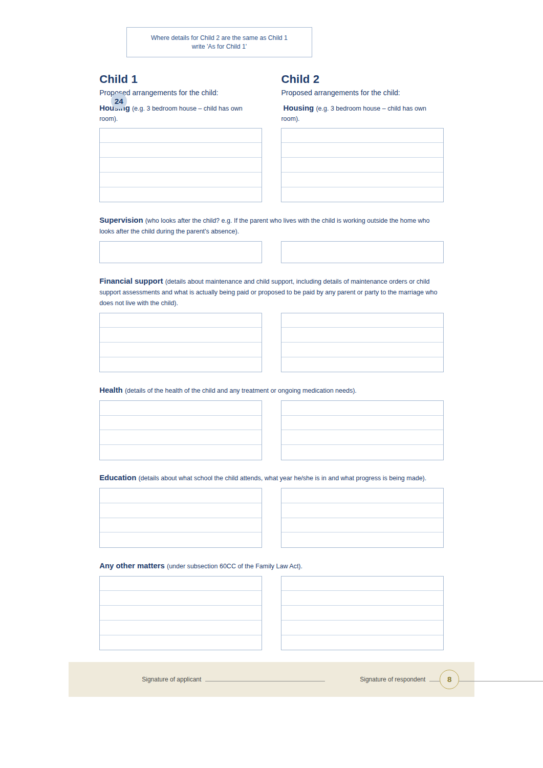Where details for Child 2 are the same as Child 1
write 'As for Child 1'
24
Child 1
Proposed arrangements for the child:
Housing (e.g. 3 bedroom house – child has own room).
Child 2
Proposed arrangements for the child:
Housing (e.g. 3 bedroom house – child has own room).
Supervision (who looks after the child? e.g. If the parent who lives with the child is working outside the home who looks after the child during the parent's absence).
Financial support (details about maintenance and child support, including details of maintenance orders or child support assessments and what is actually being paid or proposed to be paid by any parent or party to the marriage who does not live with the child).
Health (details of the health of the child and any treatment or ongoing medication needs).
Education (details about what school the child attends, what year he/she is in and what progress is being made).
Any other matters (under subsection 60CC of the Family Law Act).
Signature of applicant
Signature of respondent
8